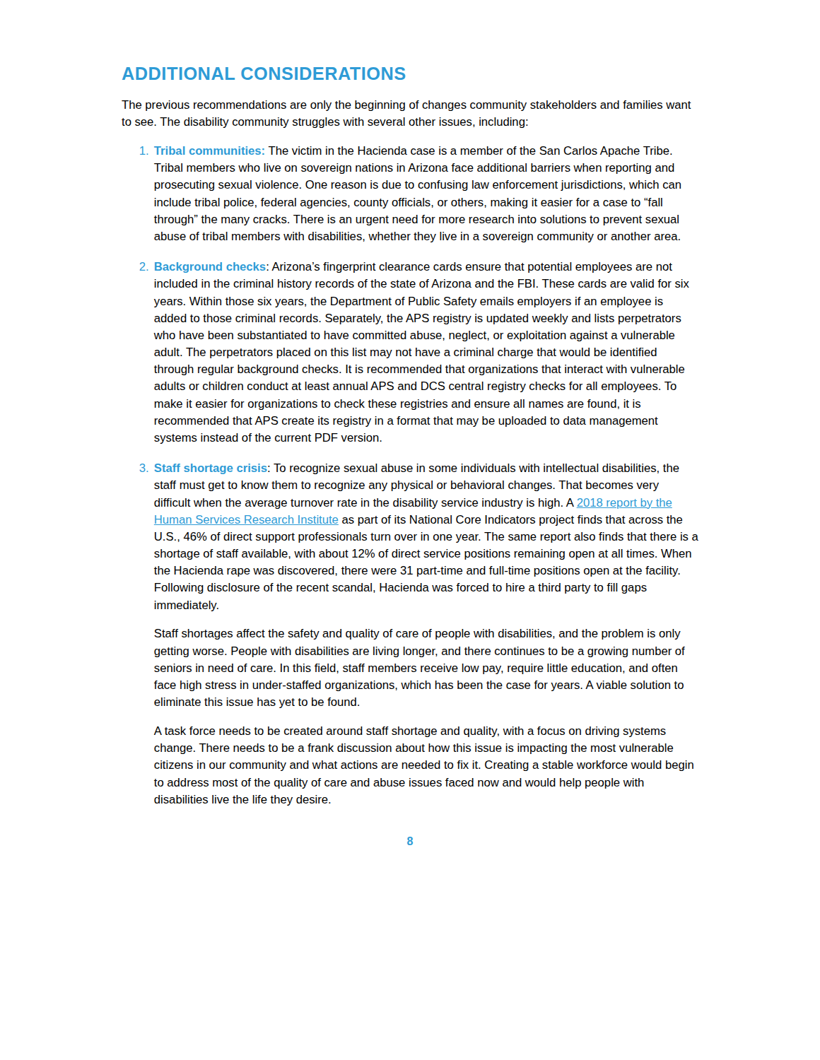ADDITIONAL CONSIDERATIONS
The previous recommendations are only the beginning of changes community stakeholders and families want to see. The disability community struggles with several other issues, including:
Tribal communities: The victim in the Hacienda case is a member of the San Carlos Apache Tribe. Tribal members who live on sovereign nations in Arizona face additional barriers when reporting and prosecuting sexual violence. One reason is due to confusing law enforcement jurisdictions, which can include tribal police, federal agencies, county officials, or others, making it easier for a case to “fall through” the many cracks. There is an urgent need for more research into solutions to prevent sexual abuse of tribal members with disabilities, whether they live in a sovereign community or another area.
Background checks: Arizona’s fingerprint clearance cards ensure that potential employees are not included in the criminal history records of the state of Arizona and the FBI. These cards are valid for six years. Within those six years, the Department of Public Safety emails employers if an employee is added to those criminal records. Separately, the APS registry is updated weekly and lists perpetrators who have been substantiated to have committed abuse, neglect, or exploitation against a vulnerable adult. The perpetrators placed on this list may not have a criminal charge that would be identified through regular background checks. It is recommended that organizations that interact with vulnerable adults or children conduct at least annual APS and DCS central registry checks for all employees. To make it easier for organizations to check these registries and ensure all names are found, it is recommended that APS create its registry in a format that may be uploaded to data management systems instead of the current PDF version.
Staff shortage crisis: To recognize sexual abuse in some individuals with intellectual disabilities, the staff must get to know them to recognize any physical or behavioral changes. That becomes very difficult when the average turnover rate in the disability service industry is high. A 2018 report by the Human Services Research Institute as part of its National Core Indicators project finds that across the U.S., 46% of direct support professionals turn over in one year. The same report also finds that there is a shortage of staff available, with about 12% of direct service positions remaining open at all times. When the Hacienda rape was discovered, there were 31 part-time and full-time positions open at the facility. Following disclosure of the recent scandal, Hacienda was forced to hire a third party to fill gaps immediately.
Staff shortages affect the safety and quality of care of people with disabilities, and the problem is only getting worse. People with disabilities are living longer, and there continues to be a growing number of seniors in need of care. In this field, staff members receive low pay, require little education, and often face high stress in under-staffed organizations, which has been the case for years. A viable solution to eliminate this issue has yet to be found.
A task force needs to be created around staff shortage and quality, with a focus on driving systems change. There needs to be a frank discussion about how this issue is impacting the most vulnerable citizens in our community and what actions are needed to fix it. Creating a stable workforce would begin to address most of the quality of care and abuse issues faced now and would help people with disabilities live the life they desire.
8